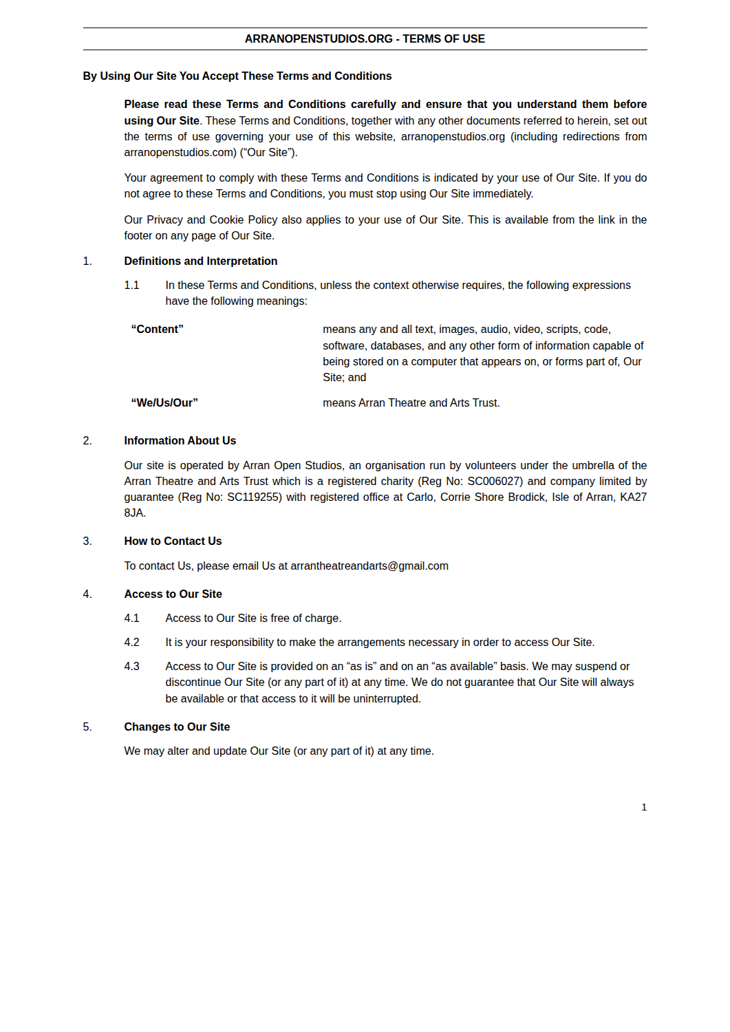ARRANOPENSTUDIOS.ORG - TERMS OF USE
By Using Our Site You Accept These Terms and Conditions
Please read these Terms and Conditions carefully and ensure that you understand them before using Our Site. These Terms and Conditions, together with any other documents referred to herein, set out the terms of use governing your use of this website, arranopenstudios.org (including redirections from arranopenstudios.com) (“Our Site”).
Your agreement to comply with these Terms and Conditions is indicated by your use of Our Site. If you do not agree to these Terms and Conditions, you must stop using Our Site immediately.
Our Privacy and Cookie Policy also applies to your use of Our Site. This is available from the link in the footer on any page of Our Site.
Definitions and Interpretation
In these Terms and Conditions, unless the context otherwise requires, the following expressions have the following meanings:
| “Content” | means any and all text, images, audio, video, scripts, code, software, databases, and any other form of information capable of being stored on a computer that appears on, or forms part of, Our Site; and |
| “We/Us/Our” | means Arran Theatre and Arts Trust. |
Information About Us
Our site is operated by Arran Open Studios, an organisation run by volunteers under the umbrella of the Arran Theatre and Arts Trust which is a registered charity (Reg No: SC006027) and company limited by guarantee (Reg No: SC119255) with registered office at Carlo, Corrie Shore Brodick, Isle of Arran, KA27 8JA.
How to Contact Us
To contact Us, please email Us at arrantheatreandarts@gmail.com
Access to Our Site
Access to Our Site is free of charge.
It is your responsibility to make the arrangements necessary in order to access Our Site.
Access to Our Site is provided on an “as is” and on an “as available” basis. We may suspend or discontinue Our Site (or any part of it) at any time. We do not guarantee that Our Site will always be available or that access to it will be uninterrupted.
Changes to Our Site
We may alter and update Our Site (or any part of it) at any time.
1